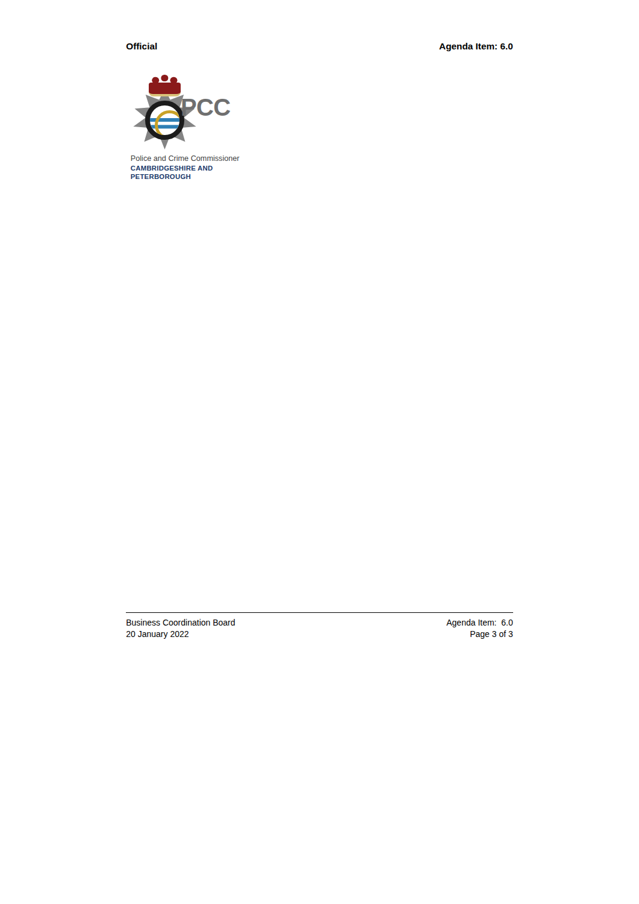Official
Agenda Item: 6.0
PCC
Police and Crime Commissioner
CAMBRIDGESHIRE AND PETERBOROUGH
Business Coordination Board
20 January 2022
Agenda Item: 6.0
Page 3 of 3